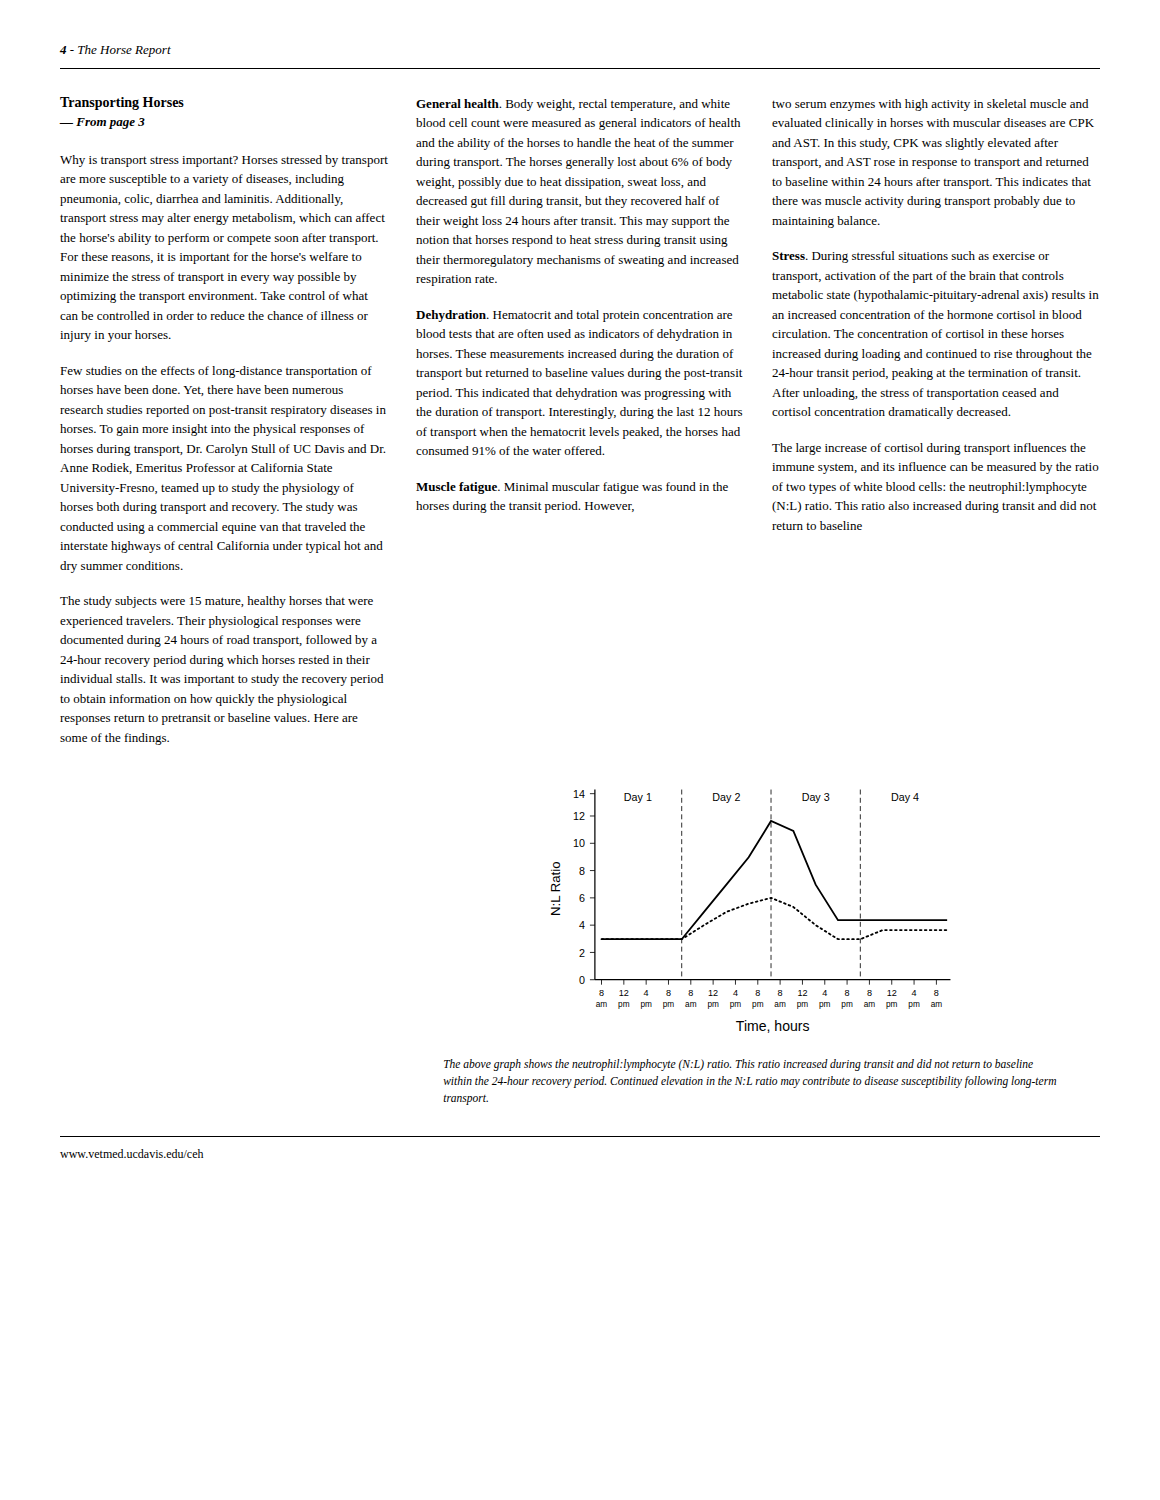4 - The Horse Report
Transporting Horses
— From page 3
Why is transport stress important? Horses stressed by transport are more susceptible to a variety of diseases, including pneumonia, colic, diarrhea and laminitis. Additionally, transport stress may alter energy metabolism, which can affect the horse's ability to perform or compete soon after transport. For these reasons, it is important for the horse's welfare to minimize the stress of transport in every way possible by optimizing the transport environment. Take control of what can be controlled in order to reduce the chance of illness or injury in your horses.
Few studies on the effects of long-distance transportation of horses have been done. Yet, there have been numerous research studies reported on post-transit respiratory diseases in horses. To gain more insight into the physical responses of horses during transport, Dr. Carolyn Stull of UC Davis and Dr. Anne Rodiek, Emeritus Professor at California State University-Fresno, teamed up to study the physiology of horses both during transport and recovery. The study was conducted using a commercial equine van that traveled the interstate highways of central California under typical hot and dry summer conditions.
The study subjects were 15 mature, healthy horses that were experienced travelers. Their physiological responses were documented during 24 hours of road transport, followed by a 24-hour recovery period during which horses rested in their individual stalls. It was important to study the recovery period to obtain information on how quickly the physiological responses return to pretransit or baseline values. Here are some of the findings.
General health. Body weight, rectal temperature, and white blood cell count were measured as general indicators of health and the ability of the horses to handle the heat of the summer during transport. The horses generally lost about 6% of body weight, possibly due to heat dissipation, sweat loss, and decreased gut fill during transit, but they recovered half of their weight loss 24 hours after transit. This may support the notion that horses respond to heat stress during transit using their thermoregulatory mechanisms of sweating and increased respiration rate.
Dehydration. Hematocrit and total protein concentration are blood tests that are often used as indicators of dehydration in horses. These measurements increased during the duration of transport but returned to baseline values during the post-transit period. This indicated that dehydration was progressing with the duration of transport. Interestingly, during the last 12 hours of transport when the hematocrit levels peaked, the horses had consumed 91% of the water offered.
Muscle fatigue. Minimal muscular fatigue was found in the horses during the transit period. However,
two serum enzymes with high activity in skeletal muscle and evaluated clinically in horses with muscular diseases are CPK and AST. In this study, CPK was slightly elevated after transport, and AST rose in response to transport and returned to baseline within 24 hours after transport. This indicates that there was muscle activity during transport probably due to maintaining balance.
Stress. During stressful situations such as exercise or transport, activation of the part of the brain that controls metabolic state (hypothalamic-pituitary-adrenal axis) results in an increased concentration of the hormone cortisol in blood circulation. The concentration of cortisol in these horses increased during loading and continued to rise throughout the 24-hour transit period, peaking at the termination of transit. After unloading, the stress of transportation ceased and cortisol concentration dramatically decreased.
The large increase of cortisol during transport influences the immune system, and its influence can be measured by the ratio of two types of white blood cells: the neutrophil:lymphocyte (N:L) ratio. This ratio also increased during transit and did not return to baseline
0 2 4 6 8 10 12 14 N:L Ratio Day 1 Day 2 Day 3 Day 4 8 12 4 8 8 12 4 8 8 12 4 8 8 12 4 8 am pm pm pm am pm pm pm am pm pm pm am pm pm am Time, hours
The above graph shows the neutrophil:lymphocyte (N:L) ratio. This ratio increased during transit and did not return to baseline within the 24-hour recovery period. Continued elevation in the N:L ratio may contribute to disease susceptibility following long-term transport.
www.vetmed.ucdavis.edu/ceh